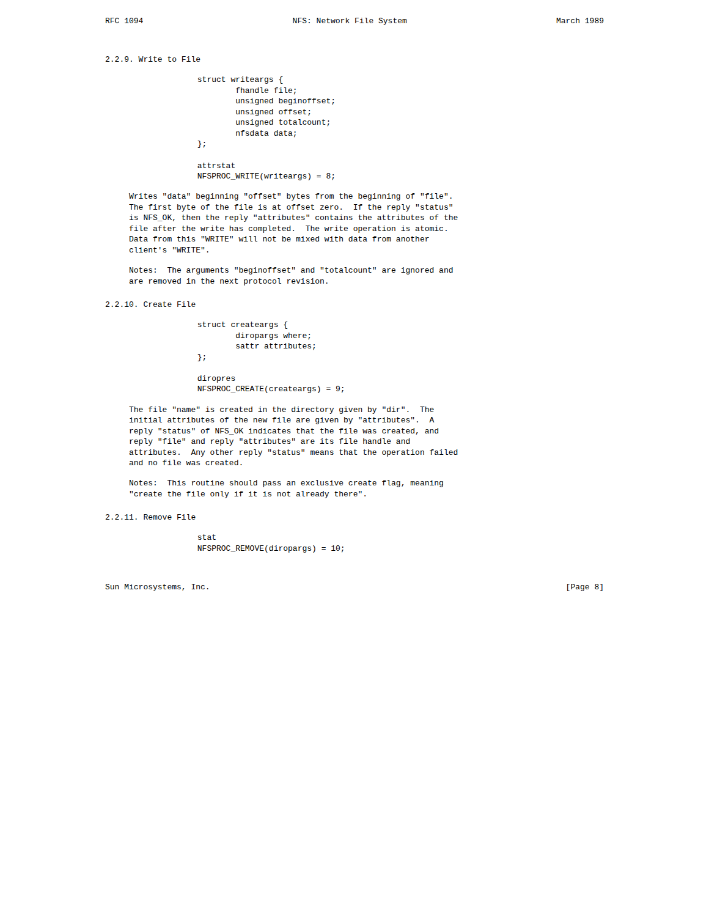RFC 1094 NFS: Network File System March 1989
2.2.9. Write to File
      struct writeargs {
              fhandle file;
              unsigned beginoffset;
              unsigned offset;
              unsigned totalcount;
              nfsdata data;
      };

      attrstat
      NFSPROC_WRITE(writeargs) = 8;
Writes "data" beginning "offset" bytes from the beginning of "file". The first byte of the file is at offset zero. If the reply "status" is NFS_OK, then the reply "attributes" contains the attributes of the file after the write has completed. The write operation is atomic. Data from this "WRITE" will not be mixed with data from another client's "WRITE".
Notes: The arguments "beginoffset" and "totalcount" are ignored and are removed in the next protocol revision.
2.2.10. Create File
      struct createargs {
              diropargs where;
              sattr attributes;
      };

      diropres
      NFSPROC_CREATE(createargs) = 9;
The file "name" is created in the directory given by "dir". The initial attributes of the new file are given by "attributes". A reply "status" of NFS_OK indicates that the file was created, and reply "file" and reply "attributes" are its file handle and attributes. Any other reply "status" means that the operation failed and no file was created.
Notes: This routine should pass an exclusive create flag, meaning "create the file only if it is not already there".
2.2.11. Remove File
      stat
      NFSPROC_REMOVE(diropargs) = 10;
Sun Microsystems, Inc. [Page 8]